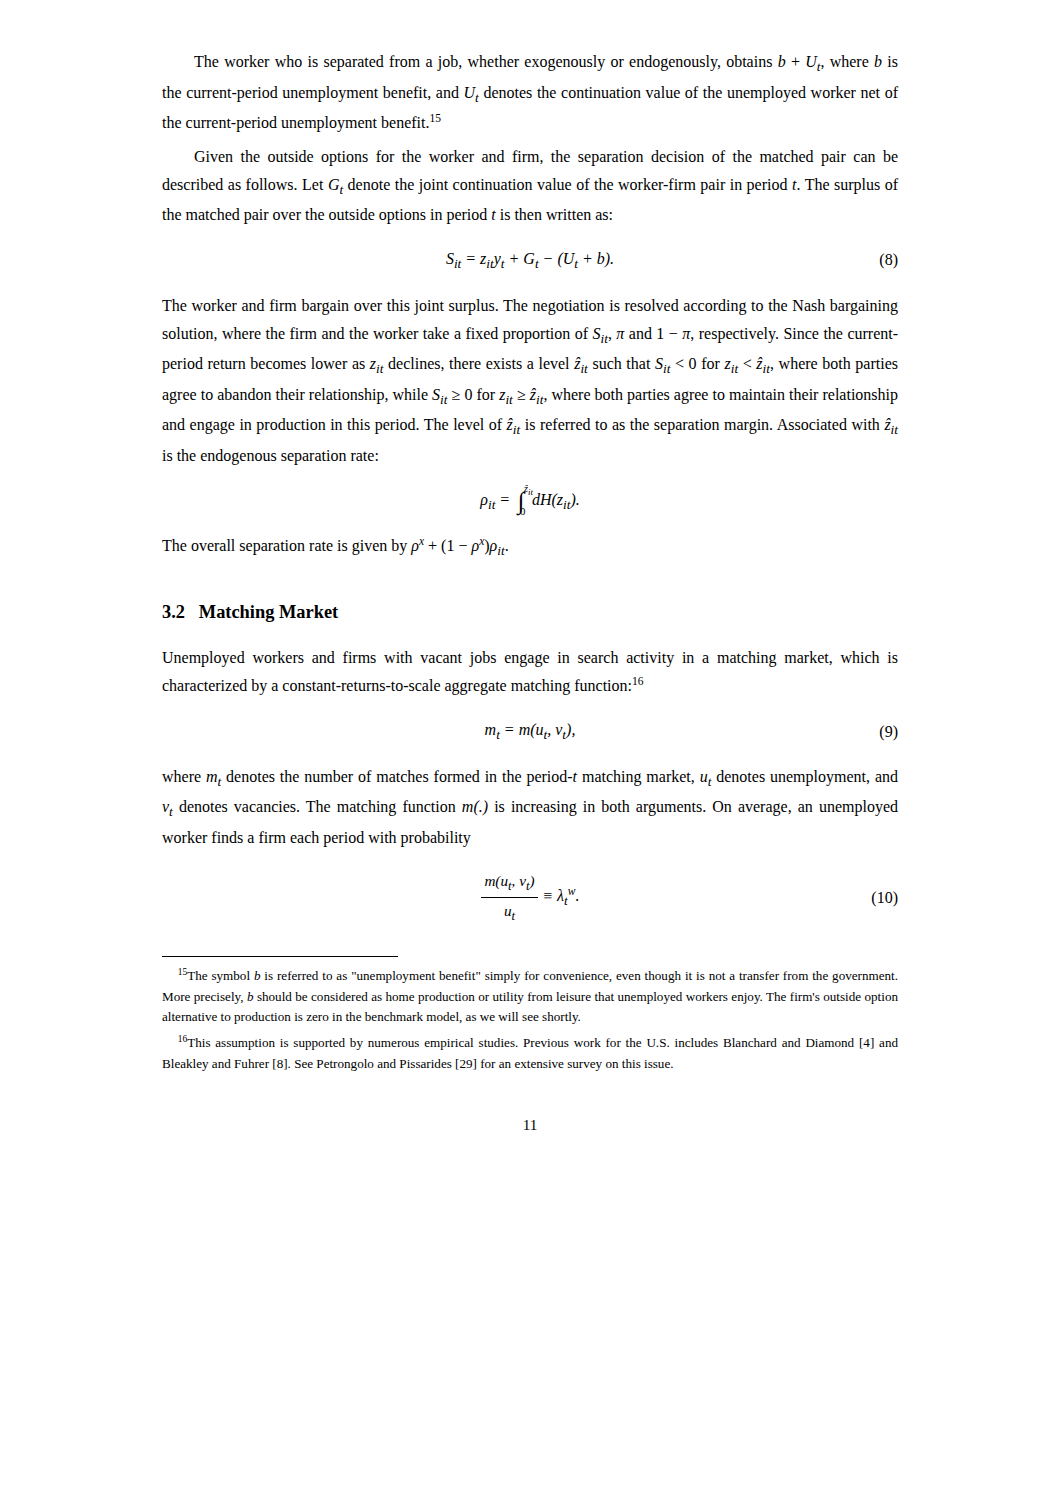The worker who is separated from a job, whether exogenously or endogenously, obtains b + Ut, where b is the current-period unemployment benefit, and Ut denotes the continuation value of the unemployed worker net of the current-period unemployment benefit.15
Given the outside options for the worker and firm, the separation decision of the matched pair can be described as follows. Let Gt denote the joint continuation value of the worker-firm pair in period t. The surplus of the matched pair over the outside options in period t is then written as:
Sit = zityt + Gt − (Ut + b). (8)
The worker and firm bargain over this joint surplus. The negotiation is resolved according to the Nash bargaining solution, where the firm and the worker take a fixed proportion of Sit, π and 1 − π, respectively. Since the current-period return becomes lower as zit declines, there exists a level ẑit such that Sit < 0 for zit < ẑit, where both parties agree to abandon their relationship, while Sit ≥ 0 for zit ≥ ẑit, where both parties agree to maintain their relationship and engage in production in this period. The level of ẑit is referred to as the separation margin. Associated with ẑit is the endogenous separation rate:
ρit = ∫ẑit 0 dH(zit).
The overall separation rate is given by ρx + (1 − ρx)ρit.
3.2 Matching Market
Unemployed workers and firms with vacant jobs engage in search activity in a matching market, which is characterized by a constant-returns-to-scale aggregate matching function:16
mt = m(ut, vt), (9)
where mt denotes the number of matches formed in the period-t matching market, ut denotes unemployment, and vt denotes vacancies. The matching function m(.) is increasing in both arguments. On average, an unemployed worker finds a firm each period with probability
m(ut, vt) ut ≡ λtw. (10)
15The symbol b is referred to as "unemployment benefit" simply for convenience, even though it is not a transfer from the government. More precisely, b should be considered as home production or utility from leisure that unemployed workers enjoy. The firm's outside option alternative to production is zero in the benchmark model, as we will see shortly.
16This assumption is supported by numerous empirical studies. Previous work for the U.S. includes Blanchard and Diamond [4] and Bleakley and Fuhrer [8]. See Petrongolo and Pissarides [29] for an extensive survey on this issue.
11